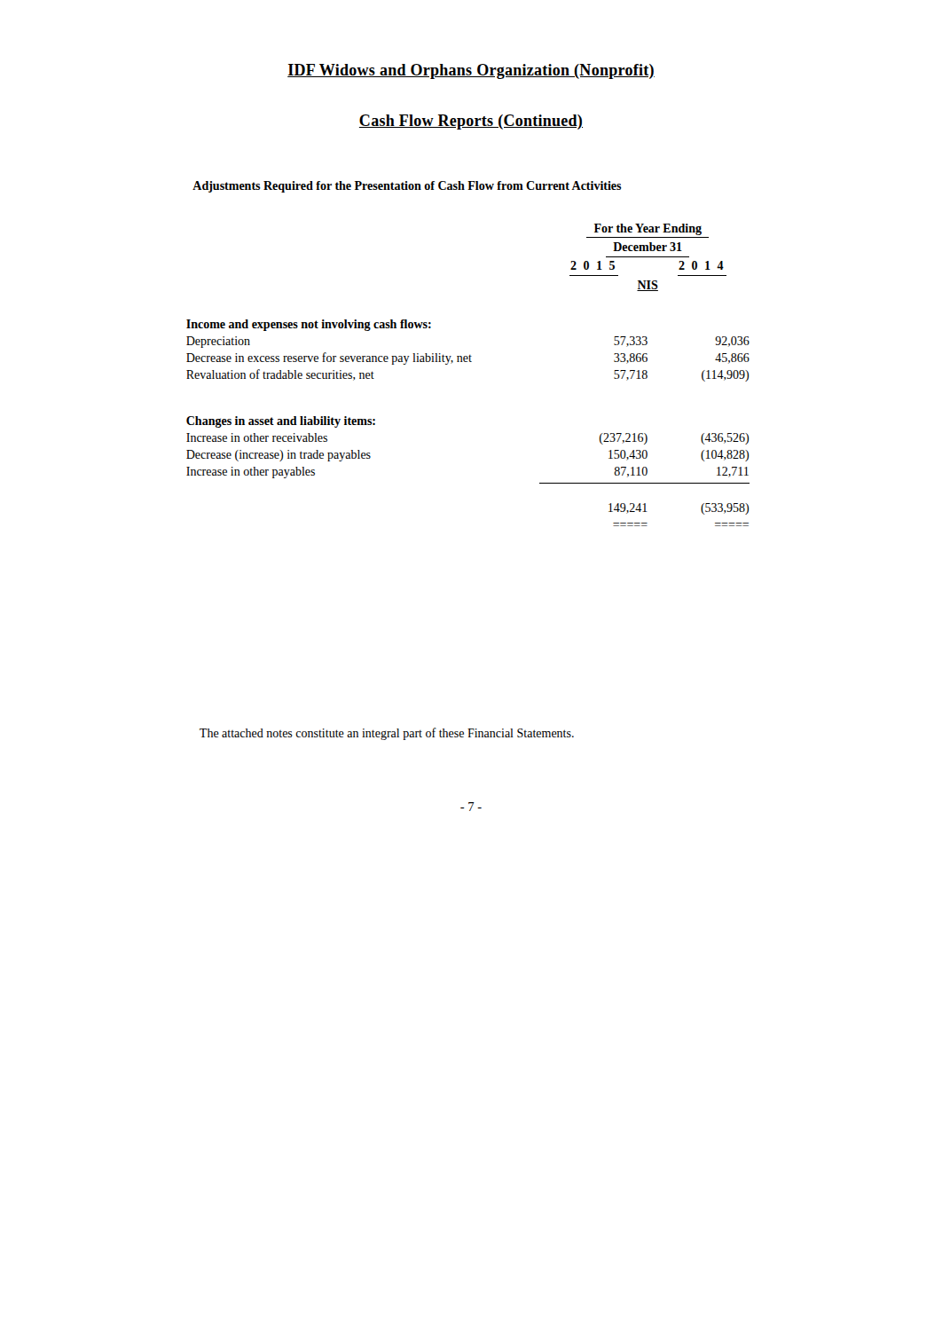IDF Widows and Orphans Organization (Nonprofit)
Cash Flow Reports (Continued)
Adjustments Required for the Presentation of Cash Flow from Current Activities
| | For the Year Ending |
| | December 31 |
| | 2 0 1 5 | 2 0 1 4 |
| | NIS |
| Income and expenses not involving cash flows: | | |
| Depreciation | 57,333 | 92,036 |
| Decrease in excess reserve for severance pay liability, net | 33,866 | 45,866 |
| Revaluation of tradable securities, net | 57,718 | (114,909) |
| Changes in asset and liability items: | | |
| Increase in other receivables | (237,216) | (436,526) |
| Decrease (increase) in trade payables | 150,430 | (104,828) |
| Increase in other payables | 87,110 | 12,711 |
| | 149,241 | (533,958) |
| | ===== | ===== |
The attached notes constitute an integral part of these Financial Statements.
- 7 -